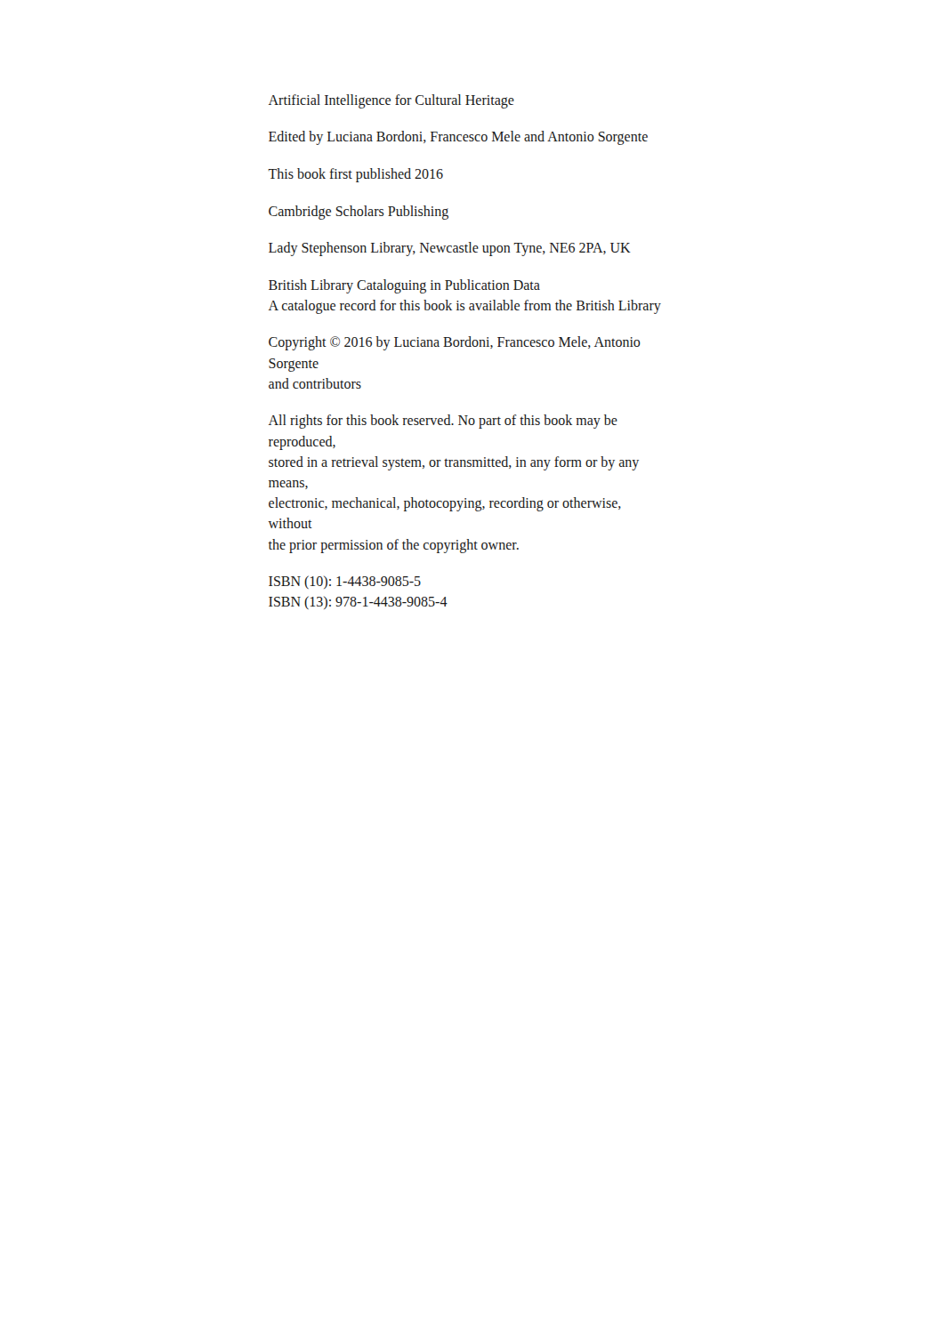Artificial Intelligence for Cultural Heritage
Edited by Luciana Bordoni, Francesco Mele and Antonio Sorgente
This book first published 2016
Cambridge Scholars Publishing
Lady Stephenson Library, Newcastle upon Tyne, NE6 2PA, UK
British Library Cataloguing in Publication Data
A catalogue record for this book is available from the British Library
Copyright © 2016 by Luciana Bordoni, Francesco Mele, Antonio Sorgente
and contributors
All rights for this book reserved. No part of this book may be reproduced,
stored in a retrieval system, or transmitted, in any form or by any means,
electronic, mechanical, photocopying, recording or otherwise, without
the prior permission of the copyright owner.
ISBN (10): 1-4438-9085-5
ISBN (13): 978-1-4438-9085-4